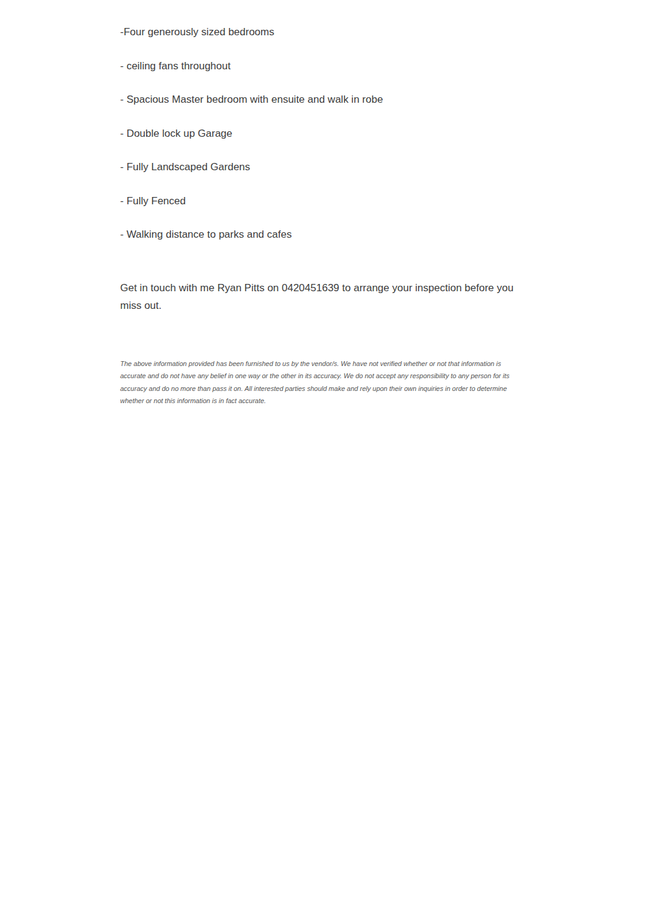-Four generously sized bedrooms
- ceiling fans throughout
- Spacious Master bedroom with ensuite and walk in robe
- Double lock up Garage
- Fully Landscaped Gardens
- Fully Fenced
- Walking distance to parks and cafes
Get in touch with me Ryan Pitts on 0420451639 to arrange your inspection before you miss out.
The above information provided has been furnished to us by the vendor/s. We have not verified whether or not that information is accurate and do not have any belief in one way or the other in its accuracy. We do not accept any responsibility to any person for its accuracy and do no more than pass it on. All interested parties should make and rely upon their own inquiries in order to determine whether or not this information is in fact accurate.